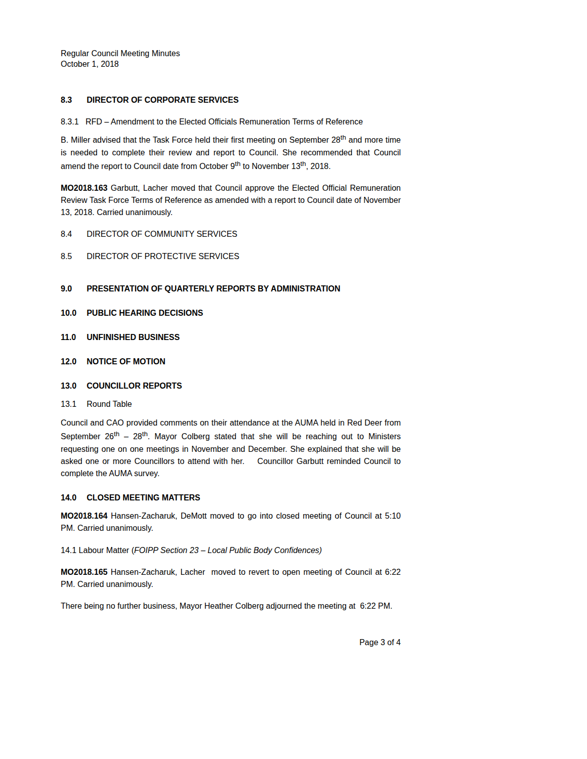Regular Council Meeting Minutes
October 1, 2018
8.3 DIRECTOR OF CORPORATE SERVICES
8.3.1 RFD – Amendment to the Elected Officials Remuneration Terms of Reference
B. Miller advised that the Task Force held their first meeting on September 28th and more time is needed to complete their review and report to Council. She recommended that Council amend the report to Council date from October 9th to November 13th, 2018.
MO2018.163 Garbutt, Lacher moved that Council approve the Elected Official Remuneration Review Task Force Terms of Reference as amended with a report to Council date of November 13, 2018. Carried unanimously.
8.4 DIRECTOR OF COMMUNITY SERVICES
8.5 DIRECTOR OF PROTECTIVE SERVICES
9.0 PRESENTATION OF QUARTERLY REPORTS BY ADMINISTRATION
10.0 PUBLIC HEARING DECISIONS
11.0 UNFINISHED BUSINESS
12.0 NOTICE OF MOTION
13.0 COUNCILLOR REPORTS
13.1 Round Table
Council and CAO provided comments on their attendance at the AUMA held in Red Deer from September 26th – 28th. Mayor Colberg stated that she will be reaching out to Ministers requesting one on one meetings in November and December. She explained that she will be asked one or more Councillors to attend with her. Councillor Garbutt reminded Council to complete the AUMA survey.
14.0 CLOSED MEETING MATTERS
MO2018.164 Hansen-Zacharuk, DeMott moved to go into closed meeting of Council at 5:10 PM. Carried unanimously.
14.1 Labour Matter (FOIPP Section 23 – Local Public Body Confidences)
MO2018.165 Hansen-Zacharuk, Lacher moved to revert to open meeting of Council at 6:22 PM. Carried unanimously.
There being no further business, Mayor Heather Colberg adjourned the meeting at 6:22 PM.
Page 3 of 4